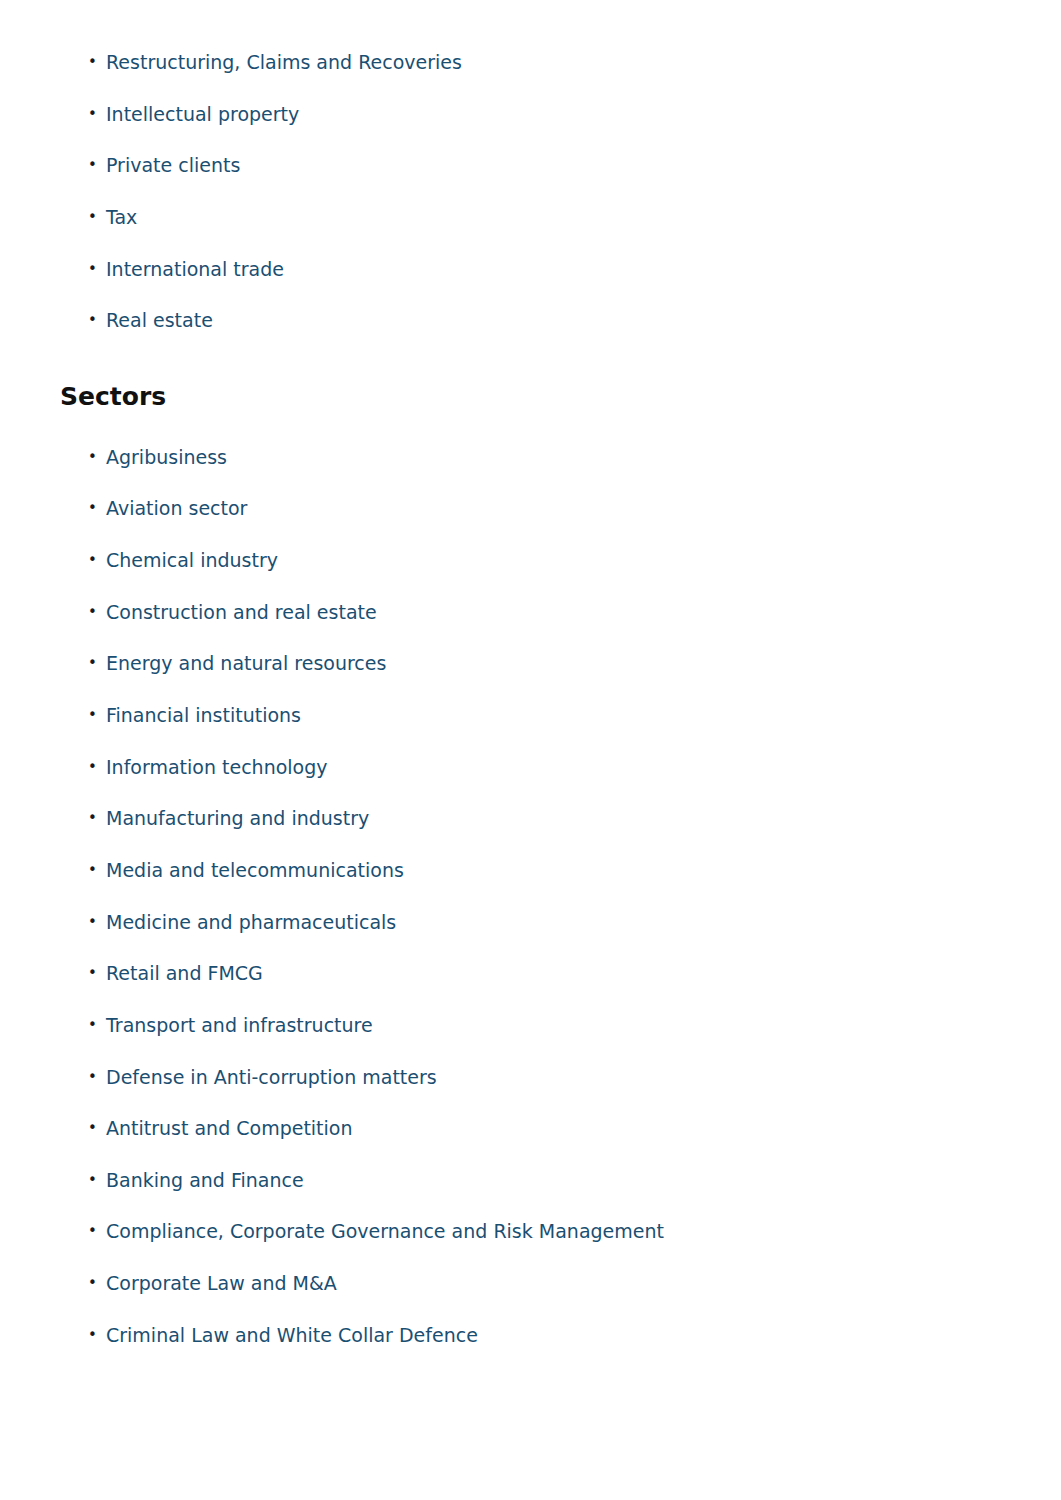Restructuring, Claims and Recoveries
Intellectual property
Private clients
Tax
International trade
Real estate
Sectors
Agribusiness
Aviation sector
Chemical industry
Construction and real estate
Energy and natural resources
Financial institutions
Information technology
Manufacturing and industry
Media and telecommunications
Medicine and pharmaceuticals
Retail and FMCG
Transport and infrastructure
Defense in Anti-corruption matters
Antitrust and Competition
Banking and Finance
Compliance, Corporate Governance and Risk Management
Corporate Law and M&A
Criminal Law and White Collar Defence